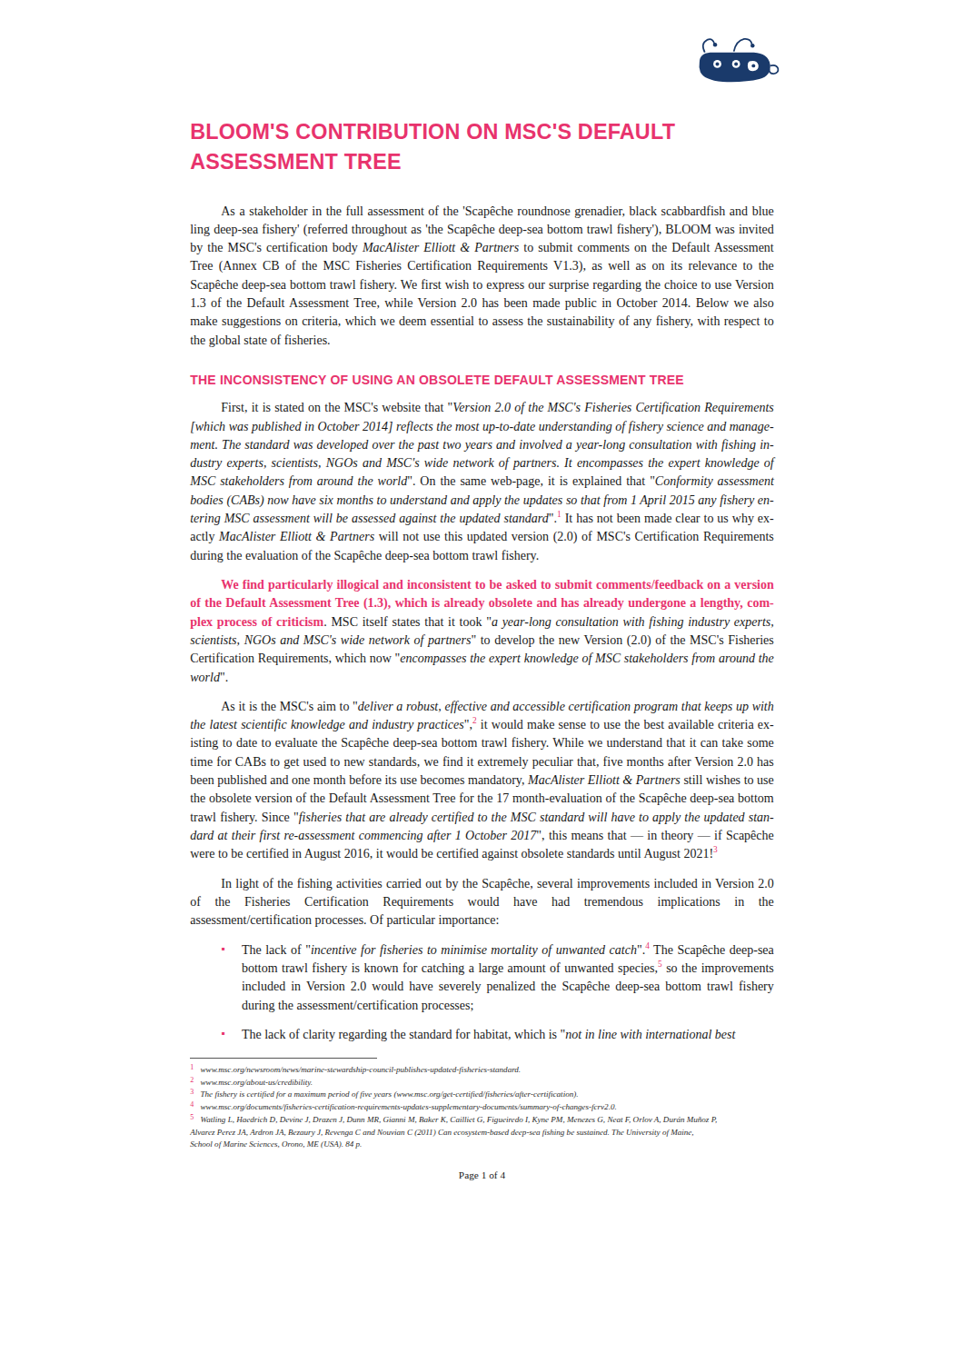BLOOM's contribution on MSC's default assessment tree
As a stakeholder in the full assessment of the 'Scapêche roundnose grenadier, black scabbardfish and blue ling deep-sea fishery' (referred throughout as 'the Scapêche deep-sea bottom trawl fishery'), BLOOM was invited by the MSC's certification body MacAlister Elliott & Partners to submit comments on the Default Assessment Tree (Annex CB of the MSC Fisheries Certification Requirements V1.3), as well as on its relevance to the Scapêche deep-sea bottom trawl fishery. We first wish to express our surprise regarding the choice to use Version 1.3 of the Default Assessment Tree, while Version 2.0 has been made public in October 2014. Below we also make suggestions on criteria, which we deem essential to assess the sustainability of any fishery, with respect to the global state of fisheries.
The inconsistency of using an obsolete default assessment tree
First, it is stated on the MSC's website that "Version 2.0 of the MSC's Fisheries Certification Requirements [which was published in October 2014] reflects the most up-to-date understanding of fishery science and management. The standard was developed over the past two years and involved a year-long consultation with fishing industry experts, scientists, NGOs and MSC's wide network of partners. It encompasses the expert knowledge of MSC stakeholders from around the world". On the same web-page, it is explained that "Conformity assessment bodies (CABs) now have six months to understand and apply the updates so that from 1 April 2015 any fishery entering MSC assessment will be assessed against the updated standard".1 It has not been made clear to us why exactly MacAlister Elliott & Partners will not use this updated version (2.0) of MSC's Certification Requirements during the evaluation of the Scapêche deep-sea bottom trawl fishery.
We find particularly illogical and inconsistent to be asked to submit comments/feedback on a version of the Default Assessment Tree (1.3), which is already obsolete and has already undergone a lengthy, complex process of criticism. MSC itself states that it took "a year-long consultation with fishing industry experts, scientists, NGOs and MSC's wide network of partners" to develop the new Version (2.0) of the MSC's Fisheries Certification Requirements, which now "encompasses the expert knowledge of MSC stakeholders from around the world".
As it is the MSC's aim to "deliver a robust, effective and accessible certification program that keeps up with the latest scientific knowledge and industry practices",2 it would make sense to use the best available criteria existing to date to evaluate the Scapêche deep-sea bottom trawl fishery. While we understand that it can take some time for CABs to get used to new standards, we find it extremely peculiar that, five months after Version 2.0 has been published and one month before its use becomes mandatory, MacAlister Elliott & Partners still wishes to use the obsolete version of the Default Assessment Tree for the 17 month-evaluation of the Scapêche deep-sea bottom trawl fishery. Since "fisheries that are already certified to the MSC standard will have to apply the updated standard at their first re-assessment commencing after 1 October 2017", this means that — in theory — if Scapêche were to be certified in August 2016, it would be certified against obsolete standards until August 2021!3
In light of the fishing activities carried out by the Scapêche, several improvements included in Version 2.0 of the Fisheries Certification Requirements would have had tremendous implications in the assessment/certification processes. Of particular importance:
The lack of "incentive for fisheries to minimise mortality of unwanted catch".4 The Scapêche deep-sea bottom trawl fishery is known for catching a large amount of unwanted species,5 so the improvements included in Version 2.0 would have severely penalized the Scapêche deep-sea bottom trawl fishery during the assessment/certification processes;
The lack of clarity regarding the standard for habitat, which is "not in line with international best
1www.msc.org/newsroom/news/marine-stewardship-council-publishes-updated-fisheries-standard.
2www.msc.org/about-us/credibility.
3 The fishery is certified for a maximum period of five years (www.msc.org/get-certified/fisheries/after-certification).
4www.msc.org/documents/fisheries-certification-requirements-updates-supplementary-documents/summary-of-changes-fcrv2.0.
5 Watling L, Haedrich D, Devine J, Drazen J, Dunn MR, Gianni M, Baker K, Cailliet G, Figueiredo I, Kyne PM, Menezes G, Neat F, Orlov A, Durán Muñoz P,
Alvarez Perez JA, Ardron JA, Bezaury J, Revenga C and Nouvian C (2011) Can ecosystem-based deep-sea fishing be sustained. The University of Maine,
School of Marine Sciences, Orono, ME (USA). 84 p.
Page 1 of 4